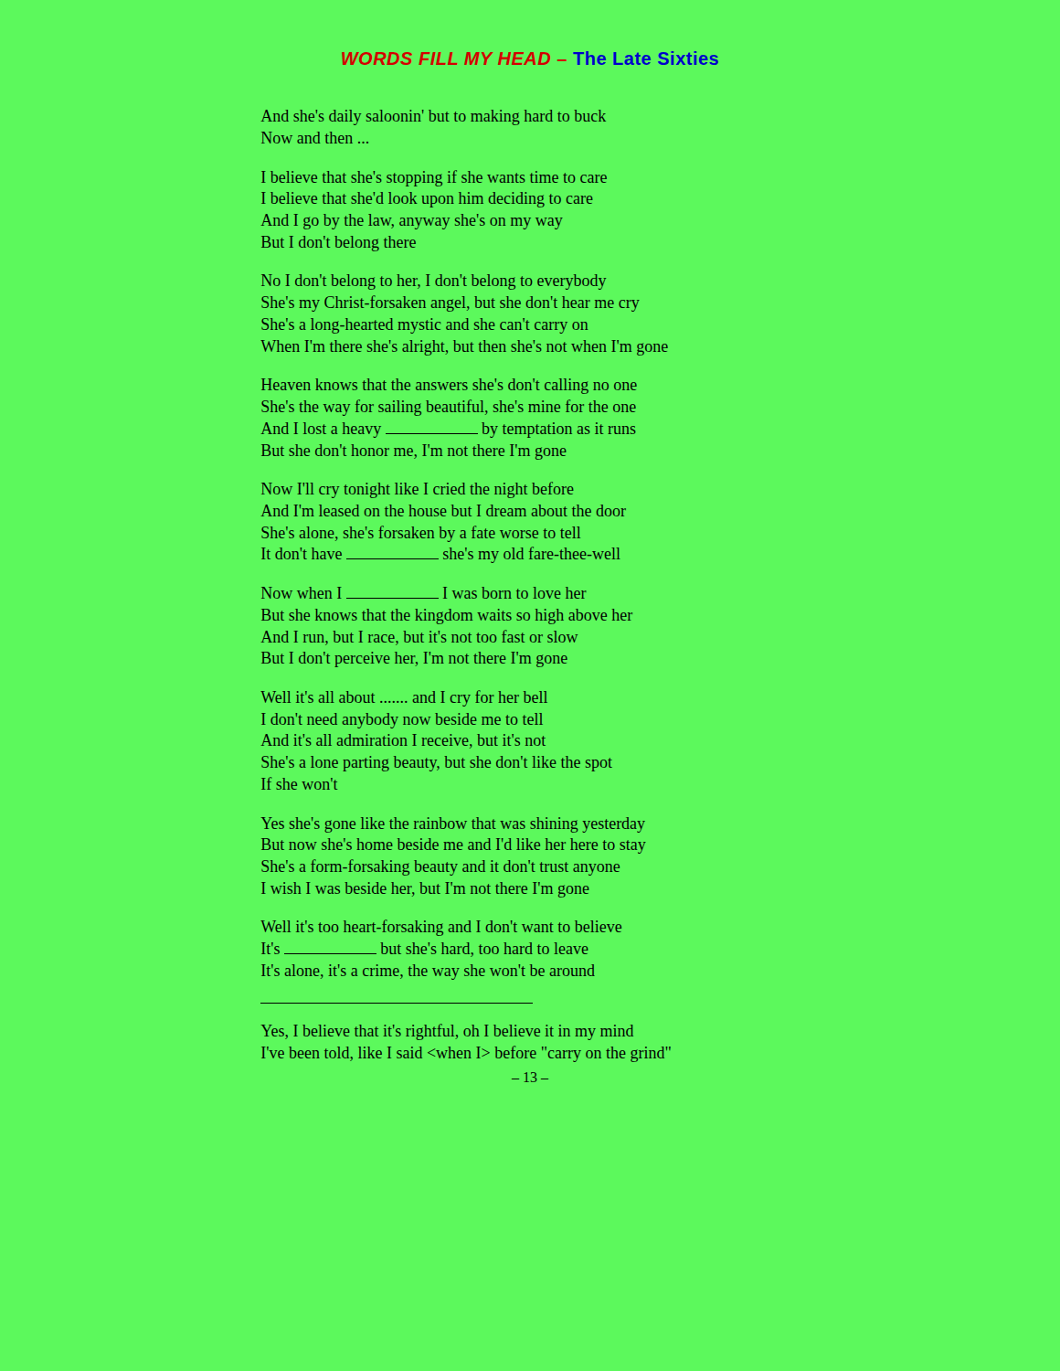WORDS FILL MY HEAD – The Late Sixties
And she's daily saloonin' but to making hard to buck
Now and then ...
I believe that she's stopping if she wants time to care
I believe that she'd look upon him deciding to care
And I go by the law, anyway she's on my way
But I don't belong there
No I don't belong to her, I don't belong to everybody
She's my Christ-forsaken angel, but she don't hear me cry
She's a long-hearted mystic and she can't carry on
When I'm there she's alright, but then she's not when I'm gone
Heaven knows that the answers she's don't calling no one
She's the way for sailing beautiful, she's mine for the one
And I lost a heavy by temptation as it runs
But she don't honor me, I'm not there I'm gone
Now I'll cry tonight like I cried the night before
And I'm leased on the house but I dream about the door
She's alone, she's forsaken by a fate worse to tell
It don't have she's my old fare-thee-well
Now when I I was born to love her
But she knows that the kingdom waits so high above her
And I run, but I race, but it's not too fast or slow
But I don't perceive her, I'm not there I'm gone
Well it's all about ....... and I cry for her bell
I don't need anybody now beside me to tell
And it's all admiration I receive, but it's not
She's a lone parting beauty, but she don't like the spot
If she won't
Yes she's gone like the rainbow that was shining yesterday
But now she's home beside me and I'd like her here to stay
She's a form-forsaking beauty and it don't trust anyone
I wish I was beside her, but I'm not there I'm gone
Well it's too heart-forsaking and I don't want to believe
It's but she's hard, too hard to leave
It's alone, it's a crime, the way she won't be around
Yes, I believe that it's rightful, oh I believe it in my mind
I've been told, like I said <when I> before "carry on the grind"
– 13 –